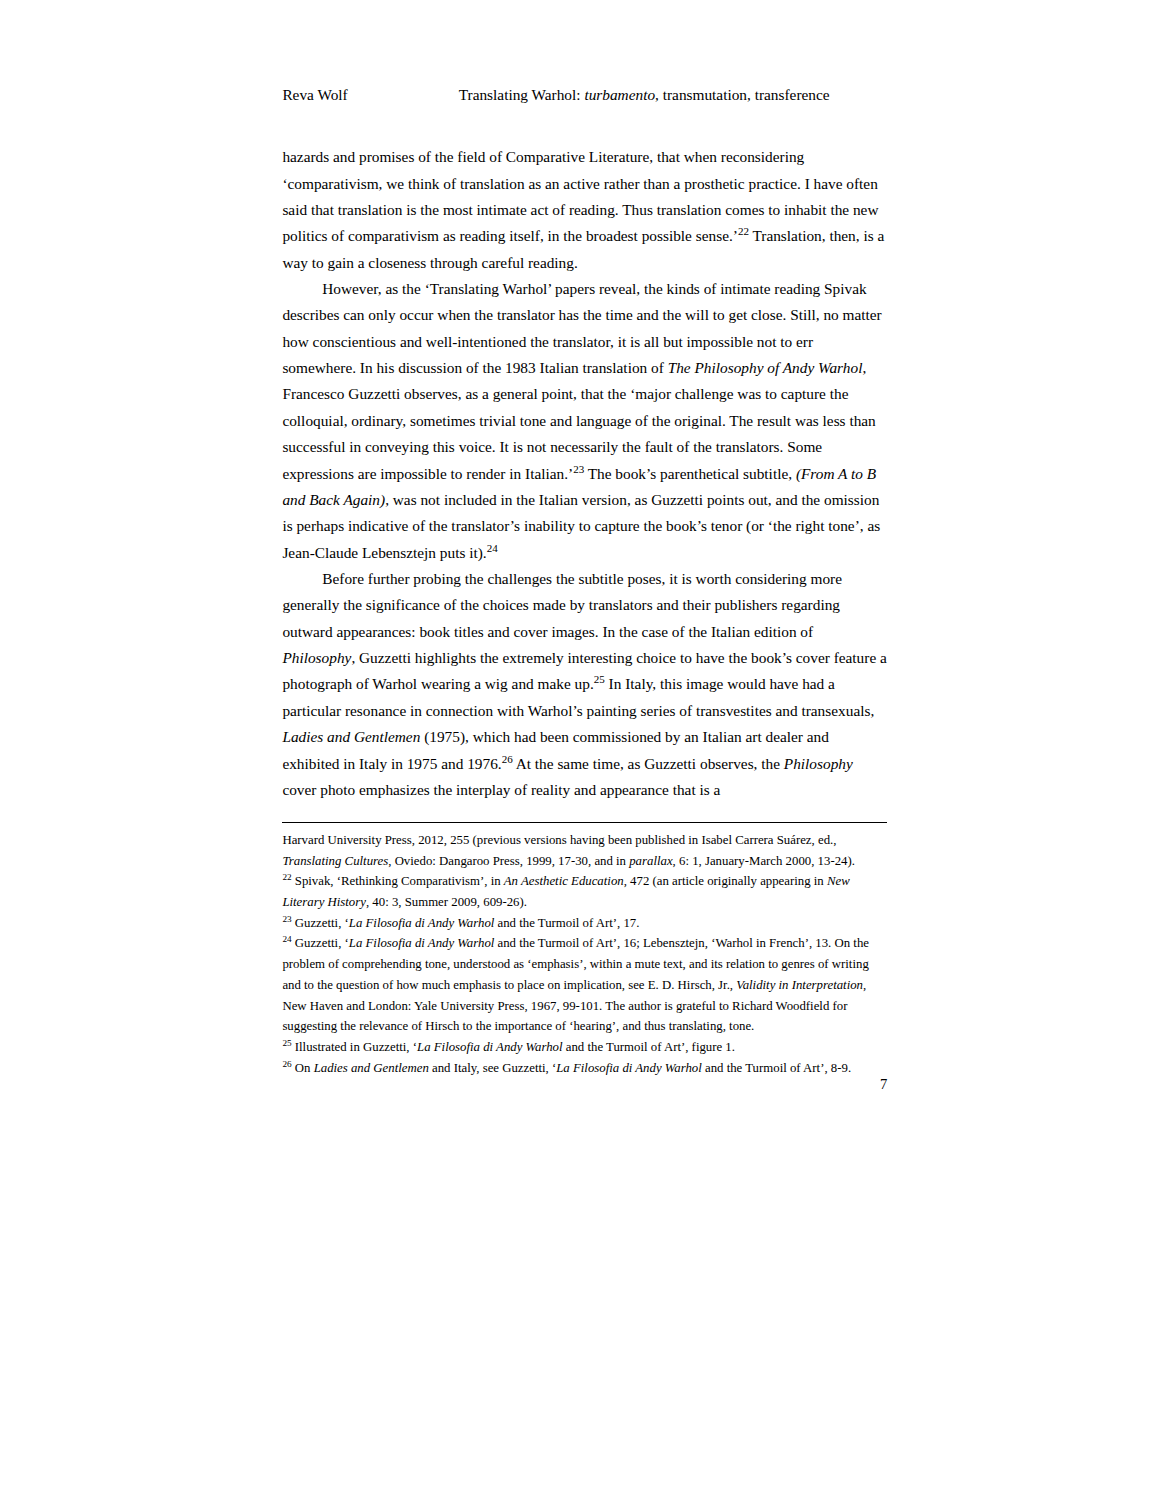Reva Wolf
Translating Warhol: turbamento, transmutation, transference
hazards and promises of the field of Comparative Literature, that when reconsidering ‘comparativism, we think of translation as an active rather than a prosthetic practice. I have often said that translation is the most intimate act of reading. Thus translation comes to inhabit the new politics of comparativism as reading itself, in the broadest possible sense.’22 Translation, then, is a way to gain a closeness through careful reading.
However, as the ‘Translating Warhol’ papers reveal, the kinds of intimate reading Spivak describes can only occur when the translator has the time and the will to get close. Still, no matter how conscientious and well-intentioned the translator, it is all but impossible not to err somewhere. In his discussion of the 1983 Italian translation of The Philosophy of Andy Warhol, Francesco Guzzetti observes, as a general point, that the ‘major challenge was to capture the colloquial, ordinary, sometimes trivial tone and language of the original. The result was less than successful in conveying this voice. It is not necessarily the fault of the translators. Some expressions are impossible to render in Italian.’23 The book’s parenthetical subtitle, (From A to B and Back Again), was not included in the Italian version, as Guzzetti points out, and the omission is perhaps indicative of the translator’s inability to capture the book’s tenor (or ‘the right tone’, as Jean-Claude Lebensztejn puts it).24
Before further probing the challenges the subtitle poses, it is worth considering more generally the significance of the choices made by translators and their publishers regarding outward appearances: book titles and cover images. In the case of the Italian edition of Philosophy, Guzzetti highlights the extremely interesting choice to have the book’s cover feature a photograph of Warhol wearing a wig and make up.25 In Italy, this image would have had a particular resonance in connection with Warhol’s painting series of transvestites and transexuals, Ladies and Gentlemen (1975), which had been commissioned by an Italian art dealer and exhibited in Italy in 1975 and 1976.26 At the same time, as Guzzetti observes, the Philosophy cover photo emphasizes the interplay of reality and appearance that is a
Harvard University Press, 2012, 255 (previous versions having been published in Isabel Carrera Suárez, ed., Translating Cultures, Oviedo: Dangaroo Press, 1999, 17-30, and in parallax, 6: 1, January-March 2000, 13-24).
22 Spivak, ‘Rethinking Comparativism’, in An Aesthetic Education, 472 (an article originally appearing in New Literary History, 40: 3, Summer 2009, 609-26).
23 Guzzetti, ‘La Filosofia di Andy Warhol and the Turmoil of Art’, 17.
24 Guzzetti, ‘La Filosofia di Andy Warhol and the Turmoil of Art’, 16; Lebensztejn, ‘Warhol in French’, 13. On the problem of comprehending tone, understood as ‘emphasis’, within a mute text, and its relation to genres of writing and to the question of how much emphasis to place on implication, see E. D. Hirsch, Jr., Validity in Interpretation, New Haven and London: Yale University Press, 1967, 99-101. The author is grateful to Richard Woodfield for suggesting the relevance of Hirsch to the importance of ‘hearing’, and thus translating, tone.
25 Illustrated in Guzzetti, ‘La Filosofia di Andy Warhol and the Turmoil of Art’, figure 1.
26 On Ladies and Gentlemen and Italy, see Guzzetti, ‘La Filosofia di Andy Warhol and the Turmoil of Art’, 8-9.
7